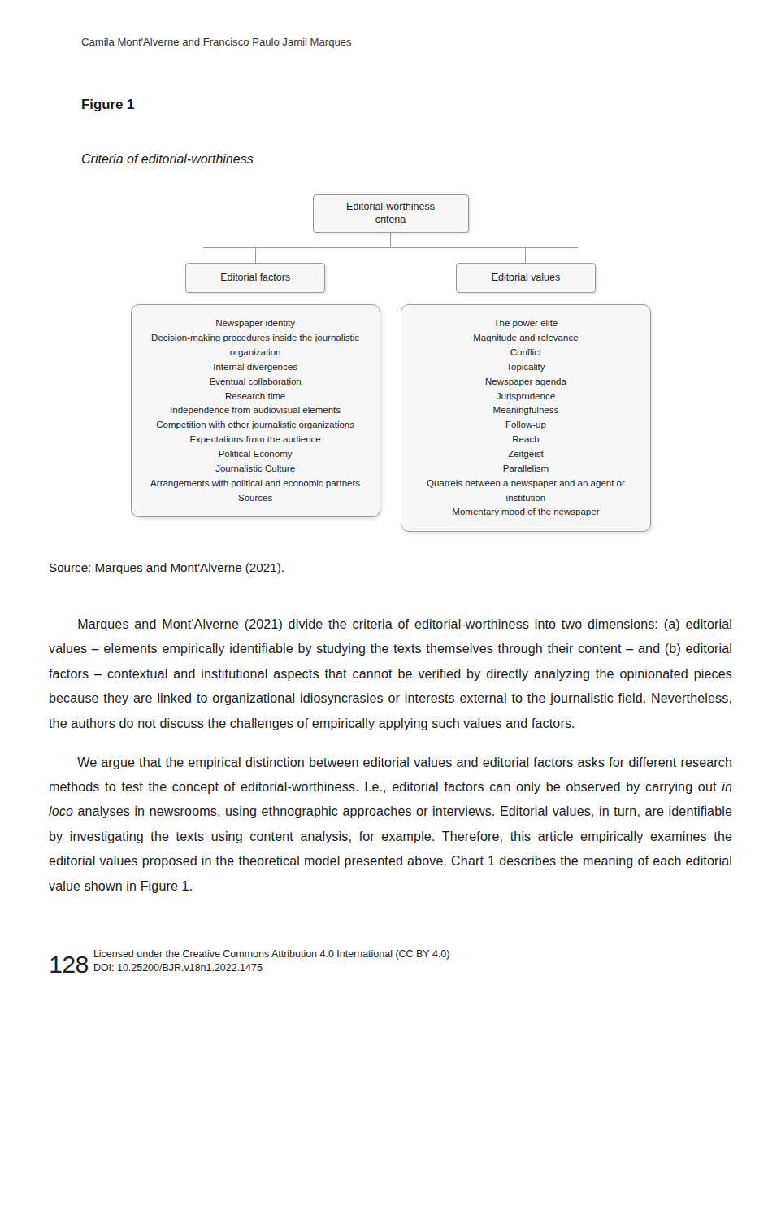Camila Mont'Alverne and Francisco Paulo Jamil Marques
Figure 1
Criteria of editorial-worthiness
Editorial-worthiness
criteria
Editorial factors
Newspaper identity
Decision-making procedures inside the journalistic organization
Internal divergences
Eventual collaboration
Research time
Independence from audiovisual elements
Competition with other journalistic organizations
Expectations from the audience
Political Economy
Journalistic Culture
Arrangements with political and economic partners
Sources
Editorial values
The power elite
Magnitude and relevance
Conflict
Topicality
Newspaper agenda
Jurisprudence
Meaningfulness
Follow-up
Reach
Zeitgeist
Parallelism
Quarrels between a newspaper and an agent or institution
Momentary mood of the newspaper
Source: Marques and Mont'Alverne (2021).
Marques and Mont'Alverne (2021) divide the criteria of editorial-worthiness into two dimensions: (a) editorial values – elements empirically identifiable by studying the texts themselves through their content – and (b) editorial factors – contextual and institutional aspects that cannot be verified by directly analyzing the opinionated pieces because they are linked to organizational idiosyncrasies or interests external to the journalistic field. Nevertheless, the authors do not discuss the challenges of empirically applying such values and factors.
We argue that the empirical distinction between editorial values and editorial factors asks for different research methods to test the concept of editorial-worthiness. I.e., editorial factors can only be observed by carrying out in loco analyses in newsrooms, using ethnographic approaches or interviews. Editorial values, in turn, are identifiable by investigating the texts using content analysis, for example. Therefore, this article empirically examines the editorial values proposed in the theoretical model presented above. Chart 1 describes the meaning of each editorial value shown in Figure 1.
128 Licensed under the Creative Commons Attribution 4.0 International (CC BY 4.0) DOI: 10.25200/BJR.v18n1.2022.1475